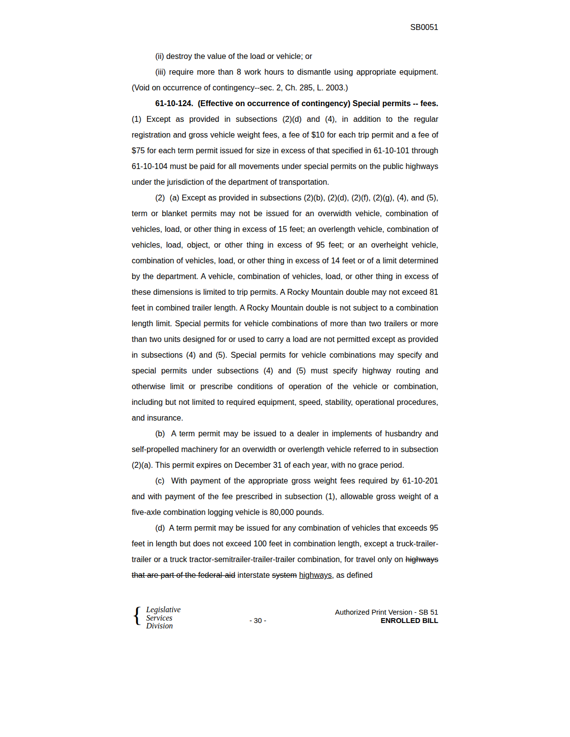SB0051
(ii) destroy the value of the load or vehicle; or
(iii) require more than 8 work hours to dismantle using appropriate equipment. (Void on occurrence of contingency--sec. 2, Ch. 285, L. 2003.)
61-10-124. (Effective on occurrence of contingency) Special permits -- fees. (1) Except as provided in subsections (2)(d) and (4), in addition to the regular registration and gross vehicle weight fees, a fee of $10 for each trip permit and a fee of $75 for each term permit issued for size in excess of that specified in 61-10-101 through 61-10-104 must be paid for all movements under special permits on the public highways under the jurisdiction of the department of transportation.
(2) (a) Except as provided in subsections (2)(b), (2)(d), (2)(f), (2)(g), (4), and (5), term or blanket permits may not be issued for an overwidth vehicle, combination of vehicles, load, or other thing in excess of 15 feet; an overlength vehicle, combination of vehicles, load, object, or other thing in excess of 95 feet; or an overheight vehicle, combination of vehicles, load, or other thing in excess of 14 feet or of a limit determined by the department. A vehicle, combination of vehicles, load, or other thing in excess of these dimensions is limited to trip permits. A Rocky Mountain double may not exceed 81 feet in combined trailer length. A Rocky Mountain double is not subject to a combination length limit. Special permits for vehicle combinations of more than two trailers or more than two units designed for or used to carry a load are not permitted except as provided in subsections (4) and (5). Special permits for vehicle combinations may specify and special permits under subsections (4) and (5) must specify highway routing and otherwise limit or prescribe conditions of operation of the vehicle or combination, including but not limited to required equipment, speed, stability, operational procedures, and insurance.
(b) A term permit may be issued to a dealer in implements of husbandry and self-propelled machinery for an overwidth or overlength vehicle referred to in subsection (2)(a). This permit expires on December 31 of each year, with no grace period.
(c) With payment of the appropriate gross weight fees required by 61-10-201 and with payment of the fee prescribed in subsection (1), allowable gross weight of a five-axle combination logging vehicle is 80,000 pounds.
(d) A term permit may be issued for any combination of vehicles that exceeds 95 feet in length but does not exceed 100 feet in combination length, except a truck-trailer-trailer or a truck tractor-semitrailer-trailer-trailer combination, for travel only on highways that are part of the federal-aid interstate system highways, as defined
{
Legislative
Services
Division
- 30 -
Authorized Print Version - SB 51
ENROLLED BILL